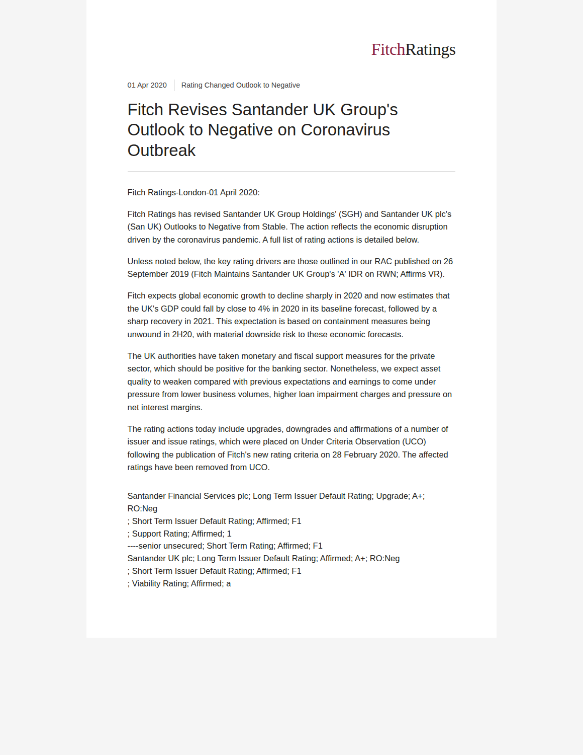Fitch Ratings
01 Apr 2020 Rating Changed Outlook to Negative
Fitch Revises Santander UK Group's Outlook to Negative on Coronavirus Outbreak
Fitch Ratings-London-01 April 2020:
Fitch Ratings has revised Santander UK Group Holdings' (SGH) and Santander UK plc's (San UK) Outlooks to Negative from Stable. The action reflects the economic disruption driven by the coronavirus pandemic. A full list of rating actions is detailed below.
Unless noted below, the key rating drivers are those outlined in our RAC published on 26 September 2019 (Fitch Maintains Santander UK Group's 'A' IDR on RWN; Affirms VR).
Fitch expects global economic growth to decline sharply in 2020 and now estimates that the UK's GDP could fall by close to 4% in 2020 in its baseline forecast, followed by a sharp recovery in 2021. This expectation is based on containment measures being unwound in 2H20, with material downside risk to these economic forecasts.
The UK authorities have taken monetary and fiscal support measures for the private sector, which should be positive for the banking sector. Nonetheless, we expect asset quality to weaken compared with previous expectations and earnings to come under pressure from lower business volumes, higher loan impairment charges and pressure on net interest margins.
The rating actions today include upgrades, downgrades and affirmations of a number of issuer and issue ratings, which were placed on Under Criteria Observation (UCO) following the publication of Fitch's new rating criteria on 28 February 2020. The affected ratings have been removed from UCO.
Santander Financial Services plc; Long Term Issuer Default Rating; Upgrade; A+; RO:Neg
; Short Term Issuer Default Rating; Affirmed; F1
; Support Rating; Affirmed; 1
----senior unsecured; Short Term Rating; Affirmed; F1
Santander UK plc; Long Term Issuer Default Rating; Affirmed; A+; RO:Neg
; Short Term Issuer Default Rating; Affirmed; F1
; Viability Rating; Affirmed; a